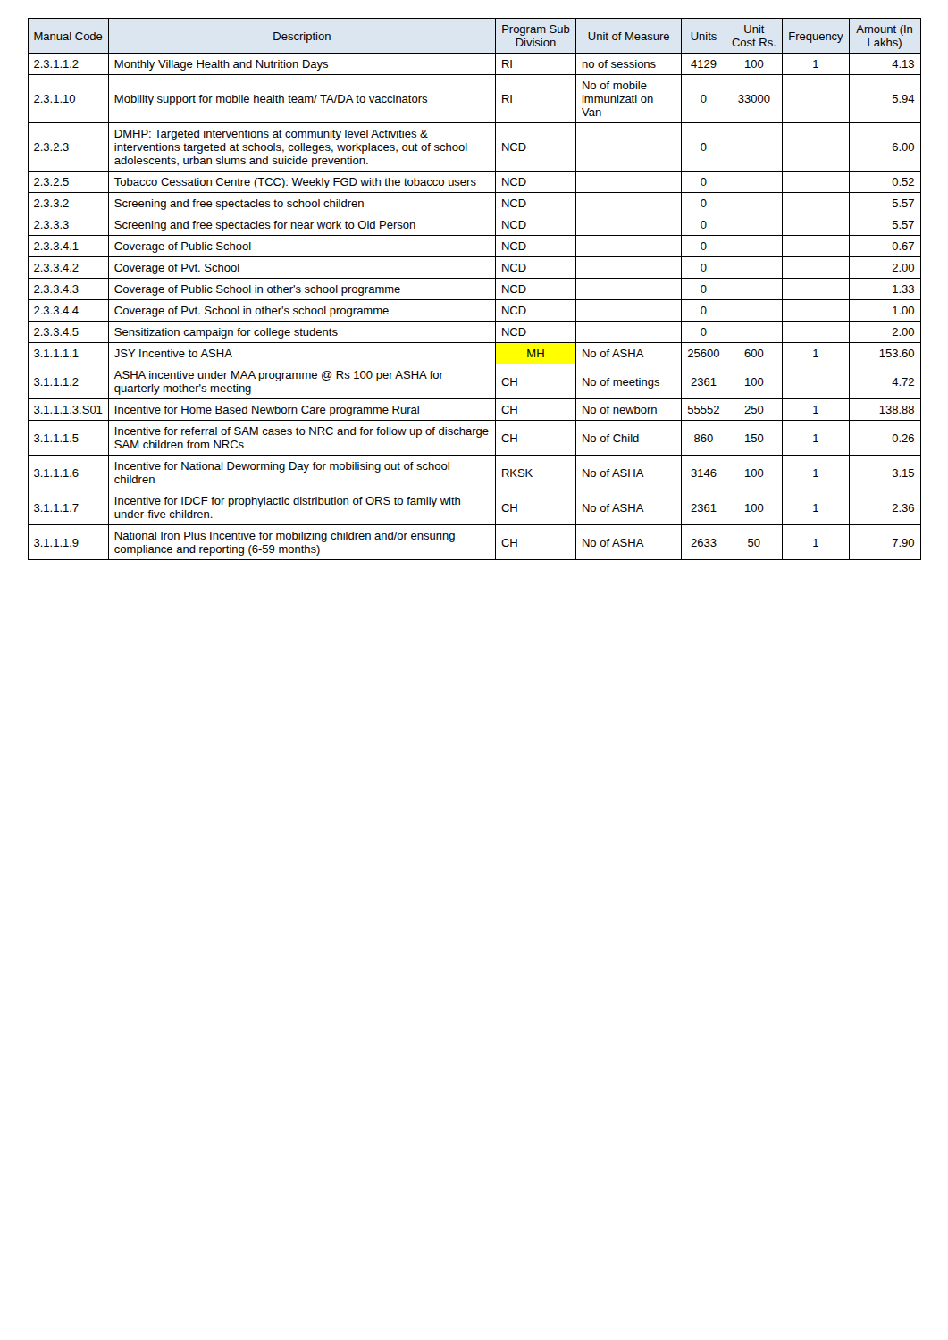| Manual Code | Description | Program Sub Division | Unit of Measure | Units | Unit Cost Rs. | Frequency | Amount (In Lakhs) |
| --- | --- | --- | --- | --- | --- | --- | --- |
| 2.3.1.1.2 | Monthly Village Health and Nutrition Days | RI | no of sessions | 4129 | 100 | 1 | 4.13 |
| 2.3.1.10 | Mobility support for mobile health team/ TA/DA to vaccinators | RI | No of mobile immunizati on Van | 0 | 33000 | | 5.94 |
| 2.3.2.3 | DMHP: Targeted interventions at community level Activities & interventions targeted at schools, colleges, workplaces, out of school adolescents, urban slums and suicide prevention. | NCD | | 0 | | | 6.00 |
| 2.3.2.5 | Tobacco Cessation Centre (TCC): Weekly FGD with the tobacco users | NCD | | 0 | | | 0.52 |
| 2.3.3.2 | Screening and free spectacles to school children | NCD | | 0 | | | 5.57 |
| 2.3.3.3 | Screening and free spectacles for near work to Old Person | NCD | | 0 | | | 5.57 |
| 2.3.3.4.1 | Coverage of Public School | NCD | | 0 | | | 0.67 |
| 2.3.3.4.2 | Coverage of Pvt. School | NCD | | 0 | | | 2.00 |
| 2.3.3.4.3 | Coverage of Public School in other's school programme | NCD | | 0 | | | 1.33 |
| 2.3.3.4.4 | Coverage of Pvt. School in other's school programme | NCD | | 0 | | | 1.00 |
| 2.3.3.4.5 | Sensitization campaign for college students | NCD | | 0 | | | 2.00 |
| 3.1.1.1.1 | JSY Incentive to ASHA | MH | No of ASHA | 25600 | 600 | 1 | 153.60 |
| 3.1.1.1.2 | ASHA incentive under MAA programme @ Rs 100 per ASHA for quarterly mother's meeting | CH | No of meetings | 2361 | 100 | | 4.72 |
| 3.1.1.1.3.S01 | Incentive for Home Based Newborn Care programme Rural | CH | No of newborn | 55552 | 250 | 1 | 138.88 |
| 3.1.1.1.5 | Incentive for referral of SAM cases to NRC and for follow up of discharge SAM children from NRCs | CH | No of Child | 860 | 150 | 1 | 0.26 |
| 3.1.1.1.6 | Incentive for National Deworming Day for mobilising out of school children | RKSK | No of ASHA | 3146 | 100 | 1 | 3.15 |
| 3.1.1.1.7 | Incentive for IDCF for prophylactic distribution of ORS to family with under-five children. | CH | No of ASHA | 2361 | 100 | 1 | 2.36 |
| 3.1.1.1.9 | National Iron Plus Incentive for mobilizing children and/or ensuring compliance and reporting (6-59 months) | CH | No of ASHA | 2633 | 50 | 1 | 7.90 |